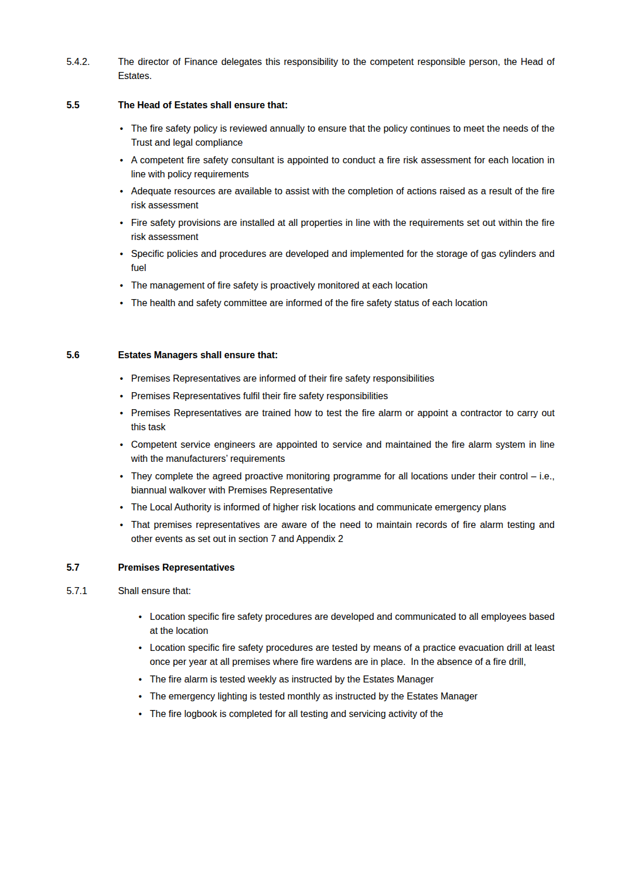5.4.2.
The director of Finance delegates this responsibility to the competent responsible person, the Head of Estates.
5.5 The Head of Estates shall ensure that:
The fire safety policy is reviewed annually to ensure that the policy continues to meet the needs of the Trust and legal compliance
A competent fire safety consultant is appointed to conduct a fire risk assessment for each location in line with policy requirements
Adequate resources are available to assist with the completion of actions raised as a result of the fire risk assessment
Fire safety provisions are installed at all properties in line with the requirements set out within the fire risk assessment
Specific policies and procedures are developed and implemented for the storage of gas cylinders and fuel
The management of fire safety is proactively monitored at each location
The health and safety committee are informed of the fire safety status of each location
5.6 Estates Managers shall ensure that:
Premises Representatives are informed of their fire safety responsibilities
Premises Representatives fulfil their fire safety responsibilities
Premises Representatives are trained how to test the fire alarm or appoint a contractor to carry out this task
Competent service engineers are appointed to service and maintained the fire alarm system in line with the manufacturers’ requirements
They complete the agreed proactive monitoring programme for all locations under their control – i.e., biannual walkover with Premises Representative
The Local Authority is informed of higher risk locations and communicate emergency plans
That premises representatives are aware of the need to maintain records of fire alarm testing and other events as set out in section 7 and Appendix 2
5.7 Premises Representatives
5.7.1
Shall ensure that:
Location specific fire safety procedures are developed and communicated to all employees based at the location
Location specific fire safety procedures are tested by means of a practice evacuation drill at least once per year at all premises where fire wardens are in place. In the absence of a fire drill,
The fire alarm is tested weekly as instructed by the Estates Manager
The emergency lighting is tested monthly as instructed by the Estates Manager
The fire logbook is completed for all testing and servicing activity of the